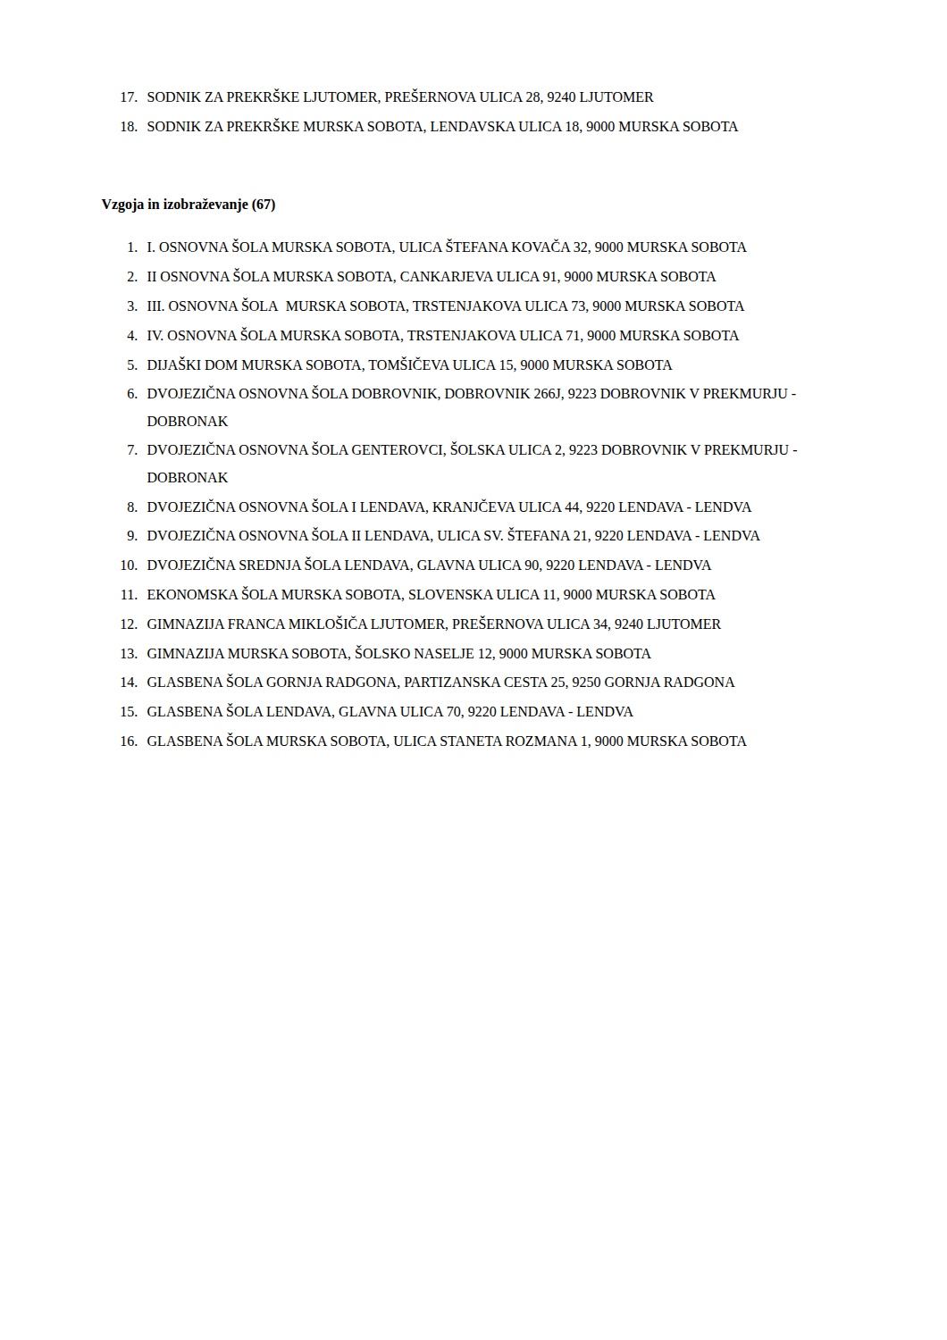SODNIK ZA PREKRŠKE LJUTOMER, PREŠERNOVA ULICA 28, 9240 LJUTOMER
SODNIK ZA PREKRŠKE MURSKA SOBOTA, LENDAVSKA ULICA 18, 9000 MURSKA SOBOTA
Vzgoja in izobraževanje (67)
I. OSNOVNA ŠOLA MURSKA SOBOTA, ULICA ŠTEFANA KOVAČA 32, 9000 MURSKA SOBOTA
II OSNOVNA ŠOLA MURSKA SOBOTA, CANKARJEVA ULICA 91, 9000 MURSKA SOBOTA
III. OSNOVNA ŠOLA MURSKA SOBOTA, TRSTENJAKOVA ULICA 73, 9000 MURSKA SOBOTA
IV. OSNOVNA ŠOLA MURSKA SOBOTA, TRSTENJAKOVA ULICA 71, 9000 MURSKA SOBOTA
DIJAŠKI DOM MURSKA SOBOTA, TOMŠIČEVA ULICA 15, 9000 MURSKA SOBOTA
DVOJEZIČNA OSNOVNA ŠOLA DOBROVNIK, DOBROVNIK 266J, 9223 DOBROVNIK V PREKMURJU - DOBRONAK
DVOJEZIČNA OSNOVNA ŠOLA GENTEROVCI, ŠOLSKA ULICA 2, 9223 DOBROVNIK V PREKMURJU - DOBRONAK
DVOJEZIČNA OSNOVNA ŠOLA I LENDAVA, KRANJČEVA ULICA 44, 9220 LENDAVA - LENDVA
DVOJEZIČNA OSNOVNA ŠOLA II LENDAVA, ULICA SV. ŠTEFANA 21, 9220 LENDAVA - LENDVA
DVOJEZIČNA SREDNJA ŠOLA LENDAVA, GLAVNA ULICA 90, 9220 LENDAVA - LENDVA
EKONOMSKA ŠOLA MURSKA SOBOTA, SLOVENSKA ULICA 11, 9000 MURSKA SOBOTA
GIMNAZIJA FRANCA MIKLOŠIČA LJUTOMER, PREŠERNOVA ULICA 34, 9240 LJUTOMER
GIMNAZIJA MURSKA SOBOTA, ŠOLSKO NASELJE 12, 9000 MURSKA SOBOTA
GLASBENA ŠOLA GORNJA RADGONA, PARTIZANSKA CESTA 25, 9250 GORNJA RADGONA
GLASBENA ŠOLA LENDAVA, GLAVNA ULICA 70, 9220 LENDAVA - LENDVA
GLASBENA ŠOLA MURSKA SOBOTA, ULICA STANETA ROZMANA 1, 9000 MURSKA SOBOTA